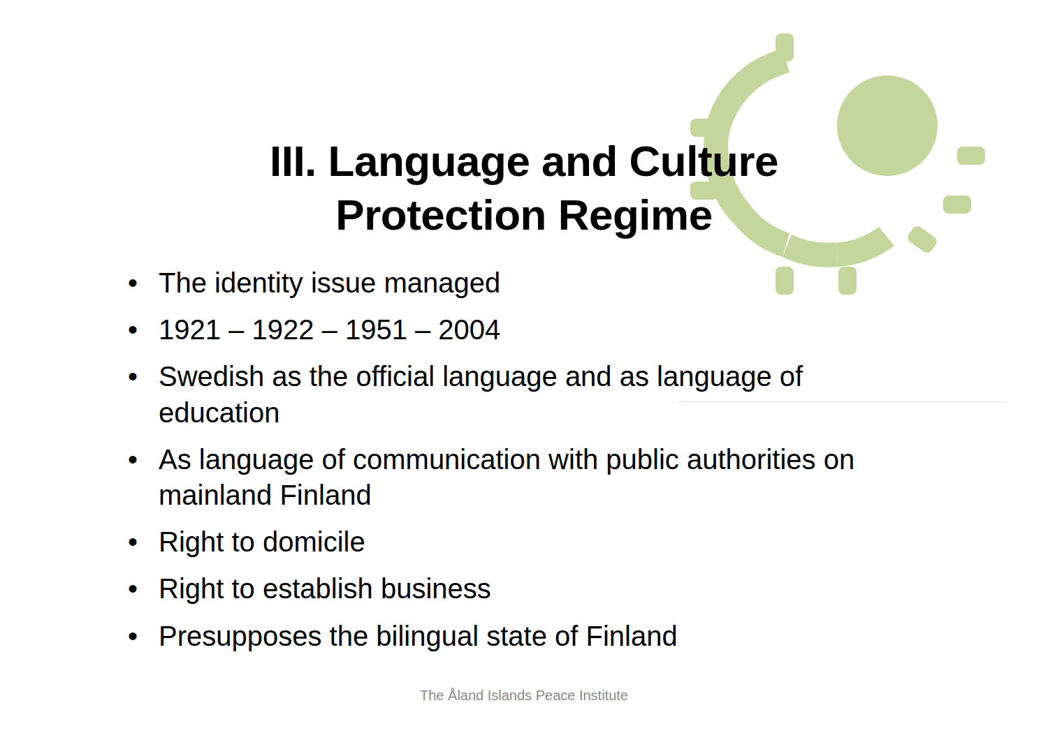III. Language and Culture Protection Regime
The identity issue managed
1921 – 1922 – 1951 – 2004
Swedish as the official language and as language of education
As language of communication with public authorities on mainland Finland
Right to domicile
Right to establish business
Presupposes the bilingual state of Finland
The Åland Islands Peace Institute